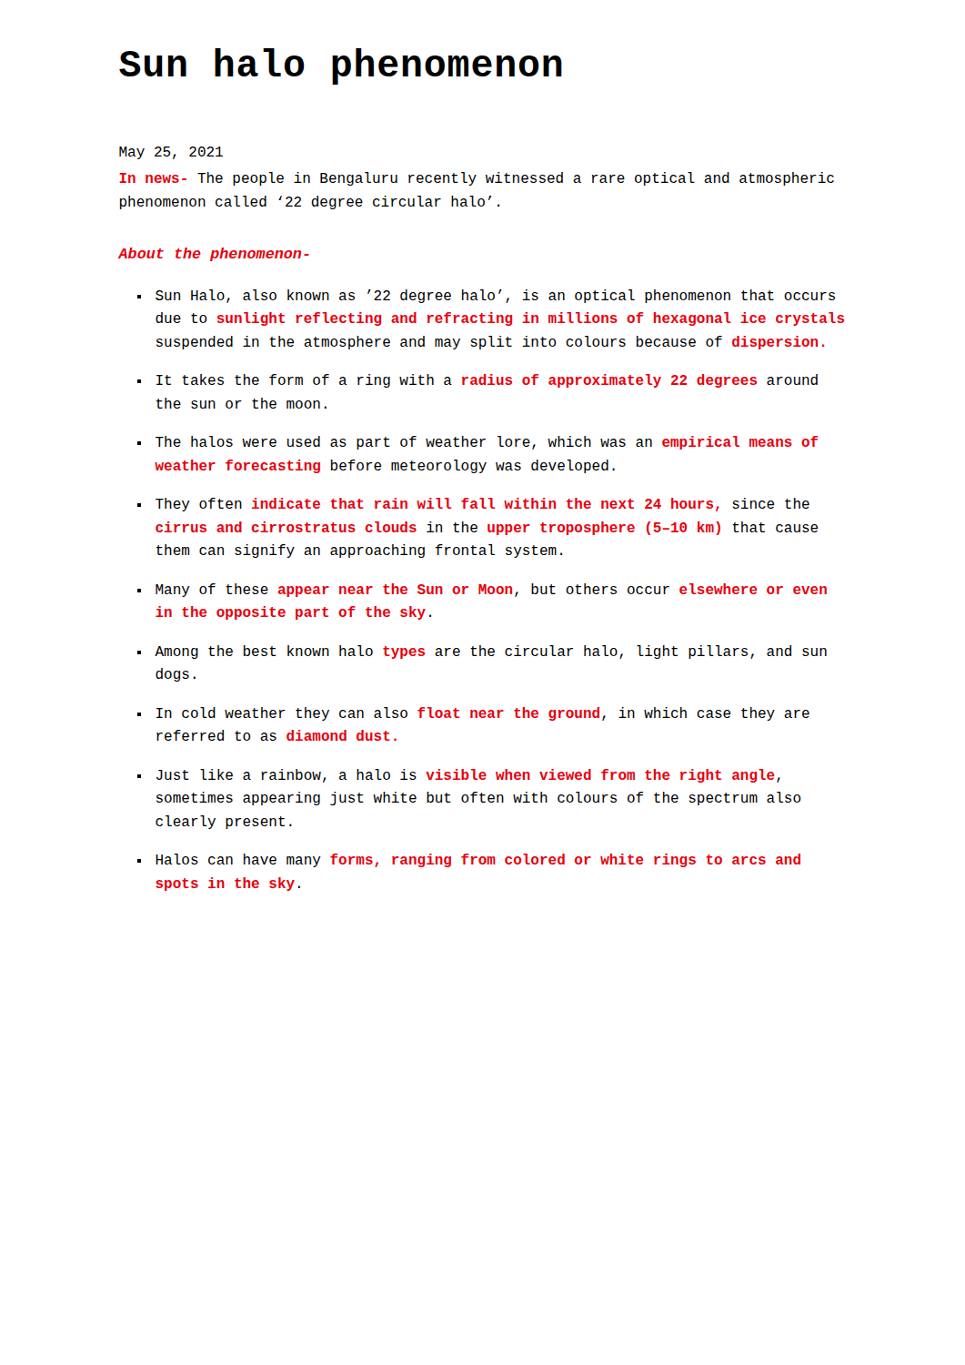Sun halo phenomenon
May 25, 2021
In news- The people in Bengaluru recently witnessed a rare optical and atmospheric phenomenon called ‘22 degree circular halo’.
About the phenomenon-
Sun Halo, also known as ’22 degree halo’, is an optical phenomenon that occurs due to sunlight reflecting and refracting in millions of hexagonal ice crystals suspended in the atmosphere and may split into colours because of dispersion.
It takes the form of a ring with a radius of approximately 22 degrees around the sun or the moon.
The halos were used as part of weather lore, which was an empirical means of weather forecasting before meteorology was developed.
They often indicate that rain will fall within the next 24 hours, since the cirrus and cirrostratus clouds in the upper troposphere (5–10 km) that cause them can signify an approaching frontal system.
Many of these appear near the Sun or Moon, but others occur elsewhere or even in the opposite part of the sky.
Among the best known halo types are the circular halo, light pillars, and sun dogs.
In cold weather they can also float near the ground, in which case they are referred to as diamond dust.
Just like a rainbow, a halo is visible when viewed from the right angle, sometimes appearing just white but often with colours of the spectrum also clearly present.
Halos can have many forms, ranging from colored or white rings to arcs and spots in the sky.